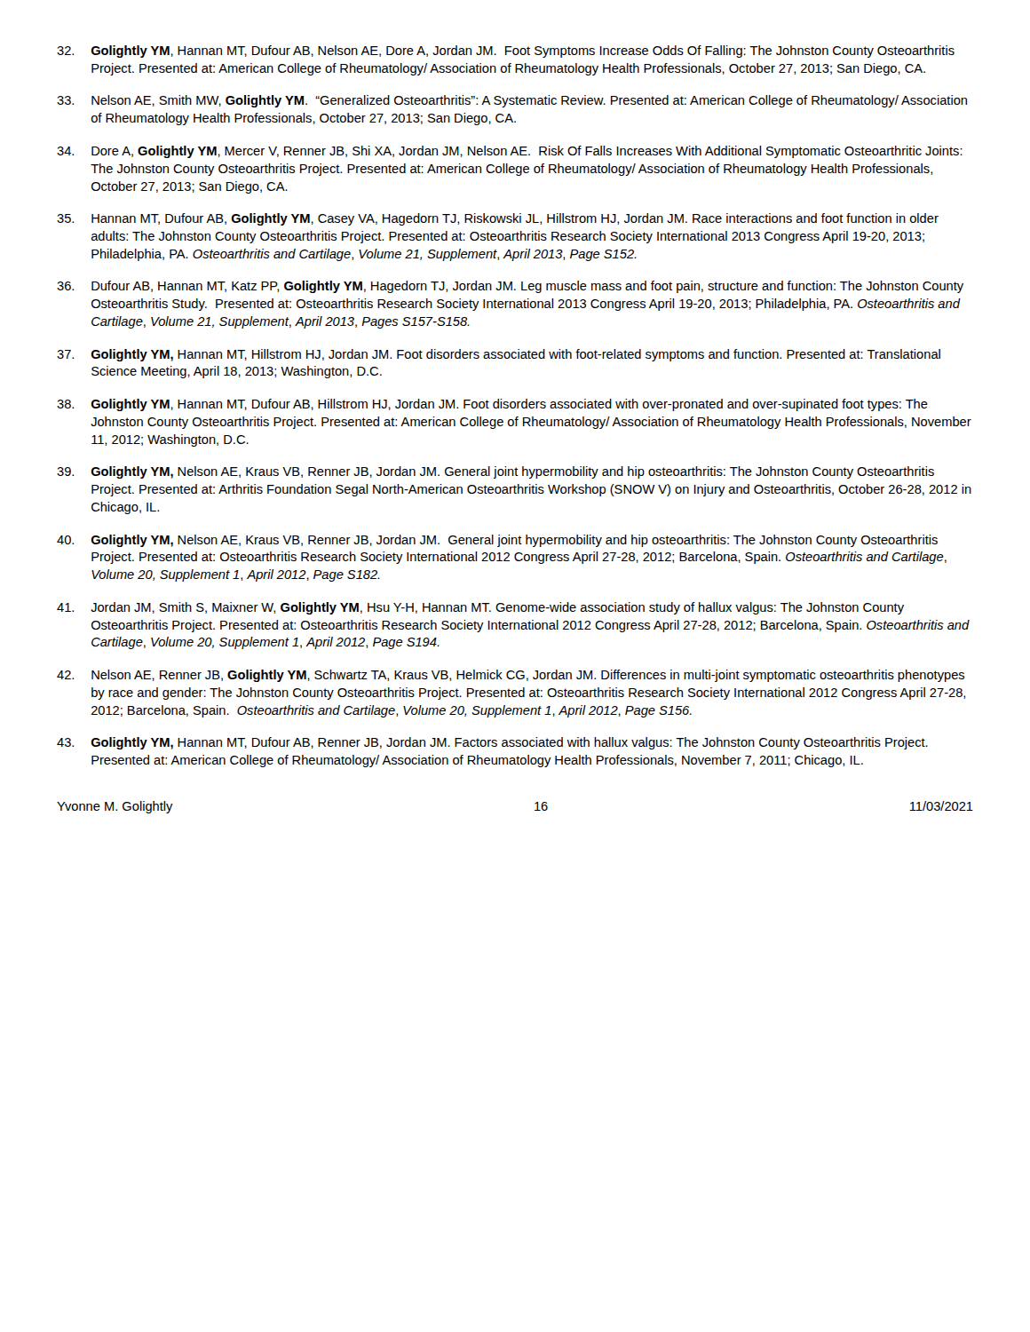32. Golightly YM, Hannan MT, Dufour AB, Nelson AE, Dore A, Jordan JM. Foot Symptoms Increase Odds Of Falling: The Johnston County Osteoarthritis Project. Presented at: American College of Rheumatology/ Association of Rheumatology Health Professionals, October 27, 2013; San Diego, CA.
33. Nelson AE, Smith MW, Golightly YM. “Generalized Osteoarthritis”: A Systematic Review. Presented at: American College of Rheumatology/ Association of Rheumatology Health Professionals, October 27, 2013; San Diego, CA.
34. Dore A, Golightly YM, Mercer V, Renner JB, Shi XA, Jordan JM, Nelson AE. Risk Of Falls Increases With Additional Symptomatic Osteoarthritic Joints: The Johnston County Osteoarthritis Project. Presented at: American College of Rheumatology/ Association of Rheumatology Health Professionals, October 27, 2013; San Diego, CA.
35. Hannan MT, Dufour AB, Golightly YM, Casey VA, Hagedorn TJ, Riskowski JL, Hillstrom HJ, Jordan JM. Race interactions and foot function in older adults: The Johnston County Osteoarthritis Project. Presented at: Osteoarthritis Research Society International 2013 Congress April 19-20, 2013; Philadelphia, PA. Osteoarthritis and Cartilage, Volume 21, Supplement, April 2013, Page S152.
36. Dufour AB, Hannan MT, Katz PP, Golightly YM, Hagedorn TJ, Jordan JM. Leg muscle mass and foot pain, structure and function: The Johnston County Osteoarthritis Study. Presented at: Osteoarthritis Research Society International 2013 Congress April 19-20, 2013; Philadelphia, PA. Osteoarthritis and Cartilage, Volume 21, Supplement, April 2013, Pages S157-S158.
37. Golightly YM, Hannan MT, Hillstrom HJ, Jordan JM. Foot disorders associated with foot-related symptoms and function. Presented at: Translational Science Meeting, April 18, 2013; Washington, D.C.
38. Golightly YM, Hannan MT, Dufour AB, Hillstrom HJ, Jordan JM. Foot disorders associated with over-pronated and over-supinated foot types: The Johnston County Osteoarthritis Project. Presented at: American College of Rheumatology/ Association of Rheumatology Health Professionals, November 11, 2012; Washington, D.C.
39. Golightly YM, Nelson AE, Kraus VB, Renner JB, Jordan JM. General joint hypermobility and hip osteoarthritis: The Johnston County Osteoarthritis Project. Presented at: Arthritis Foundation Segal North-American Osteoarthritis Workshop (SNOW V) on Injury and Osteoarthritis, October 26-28, 2012 in Chicago, IL.
40. Golightly YM, Nelson AE, Kraus VB, Renner JB, Jordan JM. General joint hypermobility and hip osteoarthritis: The Johnston County Osteoarthritis Project. Presented at: Osteoarthritis Research Society International 2012 Congress April 27-28, 2012; Barcelona, Spain. Osteoarthritis and Cartilage, Volume 20, Supplement 1, April 2012, Page S182.
41. Jordan JM, Smith S, Maixner W, Golightly YM, Hsu Y-H, Hannan MT. Genome-wide association study of hallux valgus: The Johnston County Osteoarthritis Project. Presented at: Osteoarthritis Research Society International 2012 Congress April 27-28, 2012; Barcelona, Spain. Osteoarthritis and Cartilage, Volume 20, Supplement 1, April 2012, Page S194.
42. Nelson AE, Renner JB, Golightly YM, Schwartz TA, Kraus VB, Helmick CG, Jordan JM. Differences in multi-joint symptomatic osteoarthritis phenotypes by race and gender: The Johnston County Osteoarthritis Project. Presented at: Osteoarthritis Research Society International 2012 Congress April 27-28, 2012; Barcelona, Spain. Osteoarthritis and Cartilage, Volume 20, Supplement 1, April 2012, Page S156.
43. Golightly YM, Hannan MT, Dufour AB, Renner JB, Jordan JM. Factors associated with hallux valgus: The Johnston County Osteoarthritis Project. Presented at: American College of Rheumatology/ Association of Rheumatology Health Professionals, November 7, 2011; Chicago, IL.
Yvonne M. Golightly 16 11/03/2021